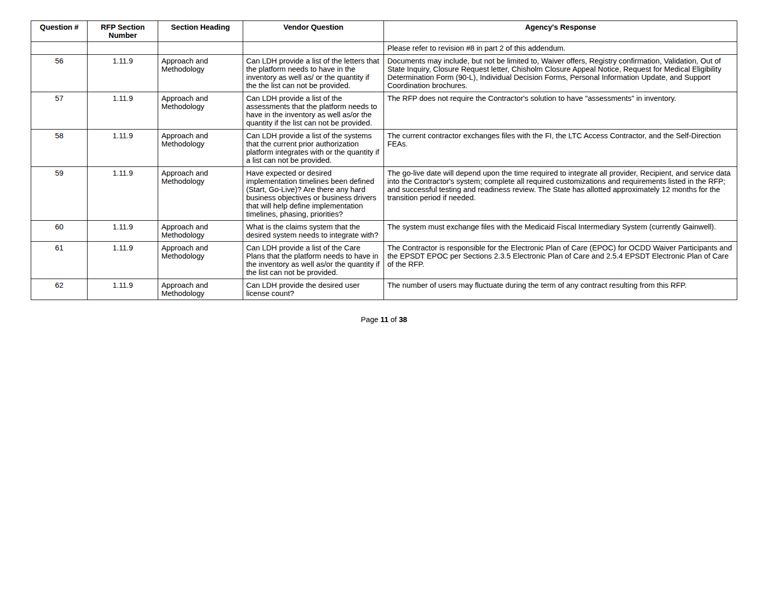| Question # | RFP Section Number | Section Heading | Vendor Question | Agency's Response |
| --- | --- | --- | --- | --- |
| | | | | Please refer to revision #8 in part 2 of this addendum. |
| 56 | 1.11.9 | Approach and Methodology | Can LDH provide a list of the letters that the platform needs to have in the inventory as well as/ or the quantity if the the list can not be provided. | Documents may include, but not be limited to, Waiver offers, Registry confirmation, Validation, Out of State Inquiry, Closure Request letter, Chisholm Closure Appeal Notice, Request for Medical Eligibility Determination Form (90-L), Individual Decision Forms, Personal Information Update, and Support Coordination brochures. |
| 57 | 1.11.9 | Approach and Methodology | Can LDH provide a list of the assessments that the platform needs to have in the inventory as well as/or the quantity if the list can not be provided. | The RFP does not require the Contractor's solution to have "assessments" in inventory. |
| 58 | 1.11.9 | Approach and Methodology | Can LDH provide a list of the systems that the current prior authorization platform integrates with or the quantity if a list can not be provided. | The current contractor exchanges files with the FI, the LTC Access Contractor, and the Self-Direction FEAs. |
| 59 | 1.11.9 | Approach and Methodology | Have expected or desired implementation timelines been defined (Start, Go-Live)? Are there any hard business objectives or business drivers that will help define implementation timelines, phasing, priorities? | The go-live date will depend upon the time required to integrate all provider, Recipient, and service data into the Contractor's system; complete all required customizations and requirements listed in the RFP; and successful testing and readiness review. The State has allotted approximately 12 months for the transition period if needed. |
| 60 | 1.11.9 | Approach and Methodology | What is the claims system that the desired system needs to integrate with? | The system must exchange files with the Medicaid Fiscal Intermediary System (currently Gainwell). |
| 61 | 1.11.9 | Approach and Methodology | Can LDH provide a list of the Care Plans that the platform needs to have in the inventory as well as/or the quantity if the list can not be provided. | The Contractor is responsible for the Electronic Plan of Care (EPOC) for OCDD Waiver Participants and the EPSDT EPOC per Sections 2.3.5 Electronic Plan of Care and 2.5.4 EPSDT Electronic Plan of Care of the RFP. |
| 62 | 1.11.9 | Approach and Methodology | Can LDH provide the desired user license count? | The number of users may fluctuate during the term of any contract resulting from this RFP. |
Page 11 of 38